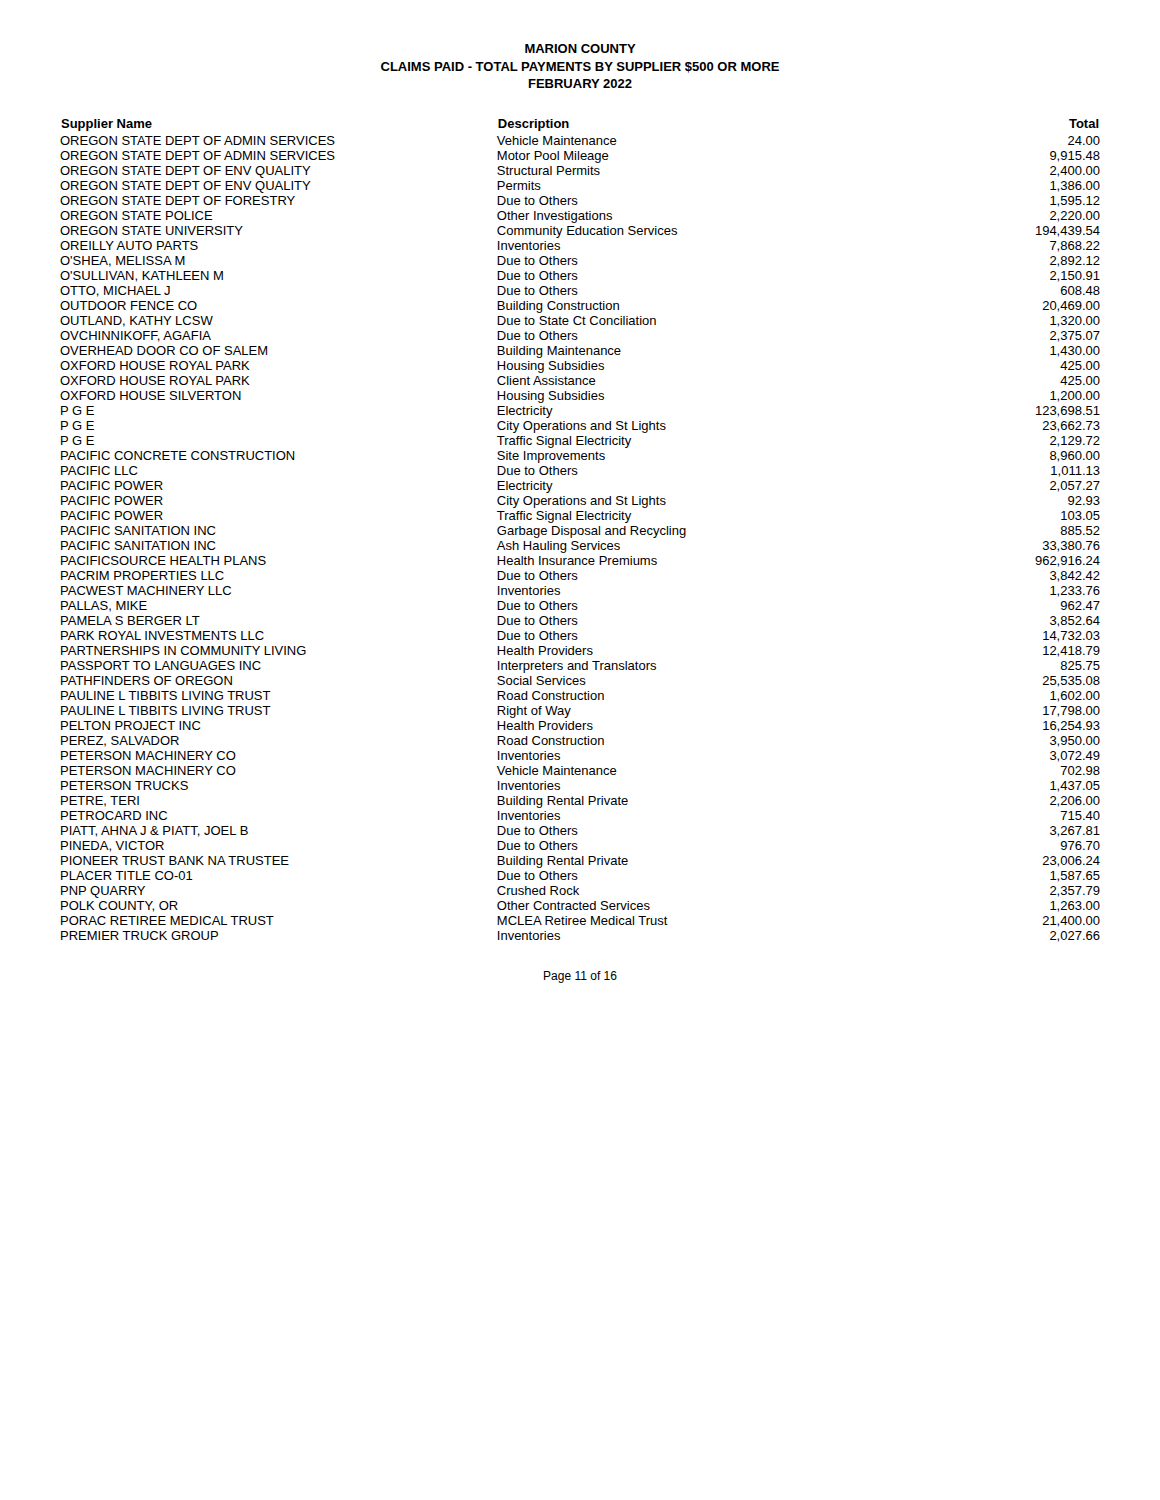MARION COUNTY
CLAIMS PAID - TOTAL PAYMENTS BY SUPPLIER $500 OR MORE
FEBRUARY 2022
| Supplier Name | Description | Total |
| --- | --- | --- |
| OREGON STATE DEPT OF ADMIN SERVICES | Vehicle Maintenance | 24.00 |
| OREGON STATE DEPT OF ADMIN SERVICES | Motor Pool Mileage | 9,915.48 |
| OREGON STATE DEPT OF ENV QUALITY | Structural Permits | 2,400.00 |
| OREGON STATE DEPT OF ENV QUALITY | Permits | 1,386.00 |
| OREGON STATE DEPT OF FORESTRY | Due to Others | 1,595.12 |
| OREGON STATE POLICE | Other Investigations | 2,220.00 |
| OREGON STATE UNIVERSITY | Community Education Services | 194,439.54 |
| OREILLY AUTO PARTS | Inventories | 7,868.22 |
| O'SHEA, MELISSA M | Due to Others | 2,892.12 |
| O'SULLIVAN, KATHLEEN M | Due to Others | 2,150.91 |
| OTTO, MICHAEL J | Due to Others | 608.48 |
| OUTDOOR FENCE CO | Building Construction | 20,469.00 |
| OUTLAND, KATHY LCSW | Due to State Ct Conciliation | 1,320.00 |
| OVCHINNIKOFF, AGAFIA | Due to Others | 2,375.07 |
| OVERHEAD DOOR CO OF SALEM | Building Maintenance | 1,430.00 |
| OXFORD HOUSE ROYAL PARK | Housing Subsidies | 425.00 |
| OXFORD HOUSE ROYAL PARK | Client Assistance | 425.00 |
| OXFORD HOUSE SILVERTON | Housing Subsidies | 1,200.00 |
| P G E | Electricity | 123,698.51 |
| P G E | City Operations and St Lights | 23,662.73 |
| P G E | Traffic Signal Electricity | 2,129.72 |
| PACIFIC CONCRETE CONSTRUCTION | Site Improvements | 8,960.00 |
| PACIFIC LLC | Due to Others | 1,011.13 |
| PACIFIC POWER | Electricity | 2,057.27 |
| PACIFIC POWER | City Operations and St Lights | 92.93 |
| PACIFIC POWER | Traffic Signal Electricity | 103.05 |
| PACIFIC SANITATION INC | Garbage Disposal and Recycling | 885.52 |
| PACIFIC SANITATION INC | Ash Hauling Services | 33,380.76 |
| PACIFICSOURCE HEALTH PLANS | Health Insurance Premiums | 962,916.24 |
| PACRIM PROPERTIES LLC | Due to Others | 3,842.42 |
| PACWEST MACHINERY LLC | Inventories | 1,233.76 |
| PALLAS, MIKE | Due to Others | 962.47 |
| PAMELA S BERGER LT | Due to Others | 3,852.64 |
| PARK ROYAL INVESTMENTS LLC | Due to Others | 14,732.03 |
| PARTNERSHIPS IN COMMUNITY LIVING | Health Providers | 12,418.79 |
| PASSPORT TO LANGUAGES INC | Interpreters and Translators | 825.75 |
| PATHFINDERS OF OREGON | Social Services | 25,535.08 |
| PAULINE L TIBBITS LIVING TRUST | Road Construction | 1,602.00 |
| PAULINE L TIBBITS LIVING TRUST | Right of Way | 17,798.00 |
| PELTON PROJECT INC | Health Providers | 16,254.93 |
| PEREZ, SALVADOR | Road Construction | 3,950.00 |
| PETERSON MACHINERY CO | Inventories | 3,072.49 |
| PETERSON MACHINERY CO | Vehicle Maintenance | 702.98 |
| PETERSON TRUCKS | Inventories | 1,437.05 |
| PETRE, TERI | Building Rental Private | 2,206.00 |
| PETROCARD INC | Inventories | 715.40 |
| PIATT, AHNA J & PIATT, JOEL B | Due to Others | 3,267.81 |
| PINEDA, VICTOR | Due to Others | 976.70 |
| PIONEER TRUST BANK NA TRUSTEE | Building Rental Private | 23,006.24 |
| PLACER TITLE CO-01 | Due to Others | 1,587.65 |
| PNP QUARRY | Crushed Rock | 2,357.79 |
| POLK COUNTY, OR | Other Contracted Services | 1,263.00 |
| PORAC RETIREE MEDICAL TRUST | MCLEA Retiree Medical Trust | 21,400.00 |
| PREMIER TRUCK GROUP | Inventories | 2,027.66 |
Page 11 of 16